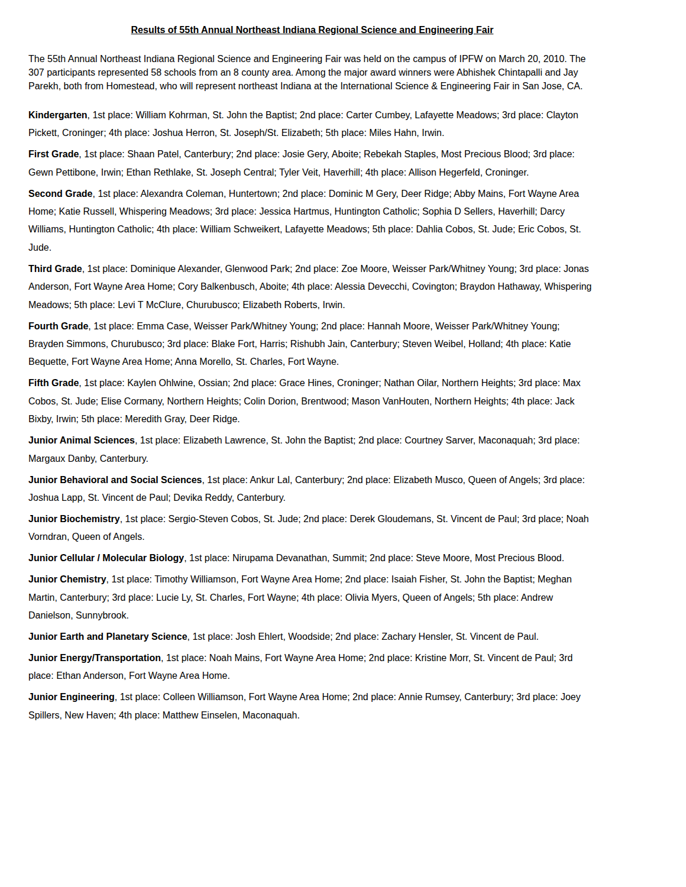Results of 55th Annual Northeast Indiana Regional Science and Engineering Fair
The 55th Annual Northeast Indiana Regional Science and Engineering Fair was held on the campus of IPFW on March 20, 2010. The 307 participants represented 58 schools from an 8 county area. Among the major award winners were Abhishek Chintapalli and Jay Parekh, both from Homestead, who will represent northeast Indiana at the International Science & Engineering Fair in San Jose, CA.
Kindergarten, 1st place: William Kohrman, St. John the Baptist; 2nd place: Carter Cumbey, Lafayette Meadows; 3rd place: Clayton Pickett, Croninger; 4th place: Joshua Herron, St. Joseph/St. Elizabeth; 5th place: Miles Hahn, Irwin.
First Grade, 1st place: Shaan Patel, Canterbury; 2nd place: Josie Gery, Aboite; Rebekah Staples, Most Precious Blood; 3rd place: Gewn Pettibone, Irwin; Ethan Rethlake, St. Joseph Central; Tyler Veit, Haverhill; 4th place: Allison Hegerfeld, Croninger.
Second Grade, 1st place: Alexandra Coleman, Huntertown; 2nd place: Dominic M Gery, Deer Ridge; Abby Mains, Fort Wayne Area Home; Katie Russell, Whispering Meadows; 3rd place: Jessica Hartmus, Huntington Catholic; Sophia D Sellers, Haverhill; Darcy Williams, Huntington Catholic; 4th place: William Schweikert, Lafayette Meadows; 5th place: Dahlia Cobos, St. Jude; Eric Cobos, St. Jude.
Third Grade, 1st place: Dominique Alexander, Glenwood Park; 2nd place: Zoe Moore, Weisser Park/Whitney Young; 3rd place: Jonas Anderson, Fort Wayne Area Home; Cory Balkenbusch, Aboite; 4th place: Alessia Devecchi, Covington; Braydon Hathaway, Whispering Meadows; 5th place: Levi T McClure, Churubusco; Elizabeth Roberts, Irwin.
Fourth Grade, 1st place: Emma Case, Weisser Park/Whitney Young; 2nd place: Hannah Moore, Weisser Park/Whitney Young; Brayden Simmons, Churubusco; 3rd place: Blake Fort, Harris; Rishubh Jain, Canterbury; Steven Weibel, Holland; 4th place: Katie Bequette, Fort Wayne Area Home; Anna Morello, St. Charles, Fort Wayne.
Fifth Grade, 1st place: Kaylen Ohlwine, Ossian; 2nd place: Grace Hines, Croninger; Nathan Oilar, Northern Heights; 3rd place: Max Cobos, St. Jude; Elise Cormany, Northern Heights; Colin Dorion, Brentwood; Mason VanHouten, Northern Heights; 4th place: Jack Bixby, Irwin; 5th place: Meredith Gray, Deer Ridge.
Junior Animal Sciences, 1st place: Elizabeth Lawrence, St. John the Baptist; 2nd place: Courtney Sarver, Maconaquah; 3rd place: Margaux Danby, Canterbury.
Junior Behavioral and Social Sciences, 1st place: Ankur Lal, Canterbury; 2nd place: Elizabeth Musco, Queen of Angels; 3rd place: Joshua Lapp, St. Vincent de Paul; Devika Reddy, Canterbury.
Junior Biochemistry, 1st place: Sergio-Steven Cobos, St. Jude; 2nd place: Derek Gloudemans, St. Vincent de Paul; 3rd place; Noah Vorndran, Queen of Angels.
Junior Cellular / Molecular Biology, 1st place: Nirupama Devanathan, Summit; 2nd place: Steve Moore, Most Precious Blood.
Junior Chemistry, 1st place: Timothy Williamson, Fort Wayne Area Home; 2nd place: Isaiah Fisher, St. John the Baptist; Meghan Martin, Canterbury; 3rd place: Lucie Ly, St. Charles, Fort Wayne; 4th place: Olivia Myers, Queen of Angels; 5th place: Andrew Danielson, Sunnybrook.
Junior Earth and Planetary Science, 1st place: Josh Ehlert, Woodside; 2nd place: Zachary Hensler, St. Vincent de Paul.
Junior Energy/Transportation, 1st place: Noah Mains, Fort Wayne Area Home; 2nd place: Kristine Morr, St. Vincent de Paul; 3rd place: Ethan Anderson, Fort Wayne Area Home.
Junior Engineering, 1st place: Colleen Williamson, Fort Wayne Area Home; 2nd place: Annie Rumsey, Canterbury; 3rd place: Joey Spillers, New Haven; 4th place: Matthew Einselen, Maconaquah.